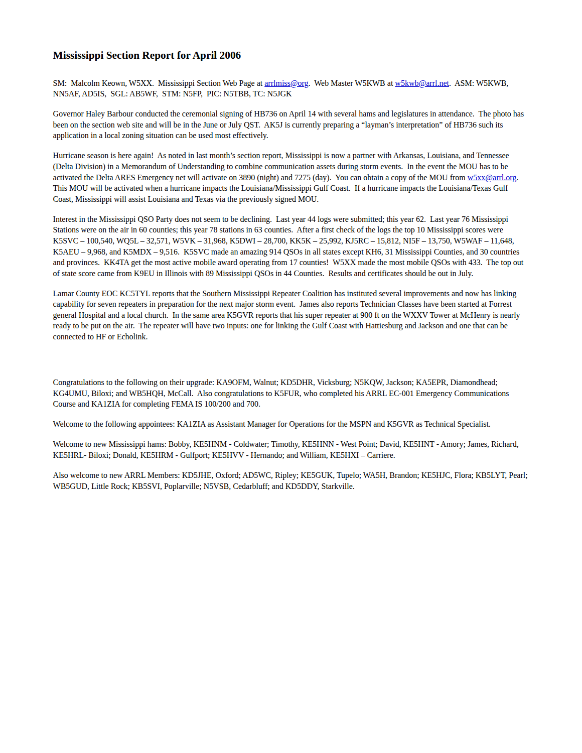Mississippi Section Report for April 2006
SM: Malcolm Keown, W5XX. Mississippi Section Web Page at arrlmiss@org. Web Master W5KWB at w5kwb@arrl.net. ASM: W5KWB, NN5AF, AD5IS, SGL: AB5WF, STM: N5FP, PIC: N5TBB, TC: N5JGK
Governor Haley Barbour conducted the ceremonial signing of HB736 on April 14 with several hams and legislatures in attendance. The photo has been on the section web site and will be in the June or July QST. AK5J is currently preparing a “layman’s interpretation” of HB736 such its application in a local zoning situation can be used most effectively.
Hurricane season is here again! As noted in last month’s section report, Mississippi is now a partner with Arkansas, Louisiana, and Tennessee (Delta Division) in a Memorandum of Understanding to combine communication assets during storm events. In the event the MOU has to be activated the Delta ARES Emergency net will activate on 3890 (night) and 7275 (day). You can obtain a copy of the MOU from w5xx@arrl.org. This MOU will be activated when a hurricane impacts the Louisiana/Mississippi Gulf Coast. If a hurricane impacts the Louisiana/Texas Gulf Coast, Mississippi will assist Louisiana and Texas via the previously signed MOU.
Interest in the Mississippi QSO Party does not seem to be declining. Last year 44 logs were submitted; this year 62. Last year 76 Mississippi Stations were on the air in 60 counties; this year 78 stations in 63 counties. After a first check of the logs the top 10 Mississippi scores were K5SVC – 100,540, WQ5L – 32,571, W5VK – 31,968, K5DWI – 28,700, KK5K – 25,992, KJ5RC – 15,812, NI5F – 13,750, W5WAF – 11,648, K5AEU – 9,968, and K5MDX – 9,516. K5SVC made an amazing 914 QSOs in all states except KH6, 31 Mississippi Counties, and 30 countries and provinces. KK4TA get the most active mobile award operating from 17 counties! W5XX made the most mobile QSOs with 433. The top out of state score came from K9EU in Illinois with 89 Mississippi QSOs in 44 Counties. Results and certificates should be out in July.
Lamar County EOC KC5TYL reports that the Southern Mississippi Repeater Coalition has instituted several improvements and now has linking capability for seven repeaters in preparation for the next major storm event. James also reports Technician Classes have been started at Forrest general Hospital and a local church. In the same area K5GVR reports that his super repeater at 900 ft on the WXXV Tower at McHenry is nearly ready to be put on the air. The repeater will have two inputs: one for linking the Gulf Coast with Hattiesburg and Jackson and one that can be connected to HF or Echolink.
Congratulations to the following on their upgrade: KA9OFM, Walnut; KD5DHR, Vicksburg; N5KQW, Jackson; KA5EPR, Diamondhead; KG4UMU, Biloxi; and WB5HQH, McCall. Also congratulations to K5FUR, who completed his ARRL EC-001 Emergency Communications Course and KA1ZIA for completing FEMA IS 100/200 and 700.
Welcome to the following appointees: KA1ZIA as Assistant Manager for Operations for the MSPN and K5GVR as Technical Specialist.
Welcome to new Mississippi hams: Bobby, KE5HNM - Coldwater; Timothy, KE5HNN - West Point; David, KE5HNT - Amory; James, Richard, KE5HRL- Biloxi; Donald, KE5HRM - Gulfport; KE5HVV - Hernando; and William, KE5HXI – Carriere.
Also welcome to new ARRL Members: KD5JHE, Oxford; AD5WC, Ripley; KE5GUK, Tupelo; WA5H, Brandon; KE5HJC, Flora; KB5LYT, Pearl; WB5GUD, Little Rock; KB5SVI, Poplarville; N5VSB, Cedarbluff; and KD5DDY, Starkville.